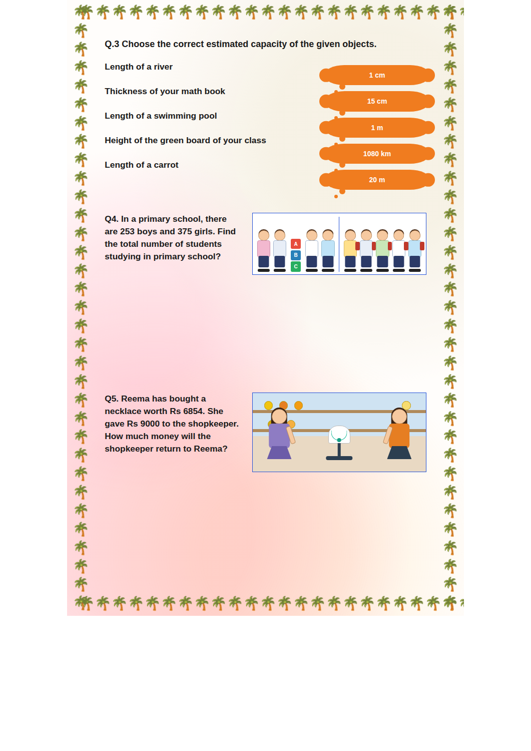🌴🌴🌴🌴🌴🌴🌴🌴🌴🌴🌴🌴🌴🌴🌴🌴🌴🌴🌴🌴🌴🌴🌴🌴
🌴🌴🌴🌴🌴🌴🌴🌴🌴🌴🌴🌴🌴🌴🌴🌴🌴🌴🌴🌴🌴🌴🌴🌴
🌴🌴🌴🌴🌴🌴🌴🌴🌴🌴🌴🌴🌴🌴🌴🌴🌴🌴🌴🌴🌴🌴🌴🌴🌴🌴🌴🌴🌴🌴🌴🌴🌴
🌴🌴🌴🌴🌴🌴🌴🌴🌴🌴🌴🌴🌴🌴🌴🌴🌴🌴🌴🌴🌴🌴🌴🌴🌴🌴🌴🌴🌴🌴🌴🌴🌴
Q.3 Choose the correct estimated capacity of the given objects.
Length of a river
Thickness of your math book
Length of a swimming pool
Height of the green board of your class
Length of a carrot
1 cm
15 cm
1 m
1080 km
20 m
Q4. In a primary school, there are 253 boys and 375 girls. Find the total number of students studying in primary school?
A
B
C
Q5. Reema has bought a necklace worth Rs 6854. She gave Rs 9000 to the shopkeeper. How much money will the shopkeeper return to Reema?